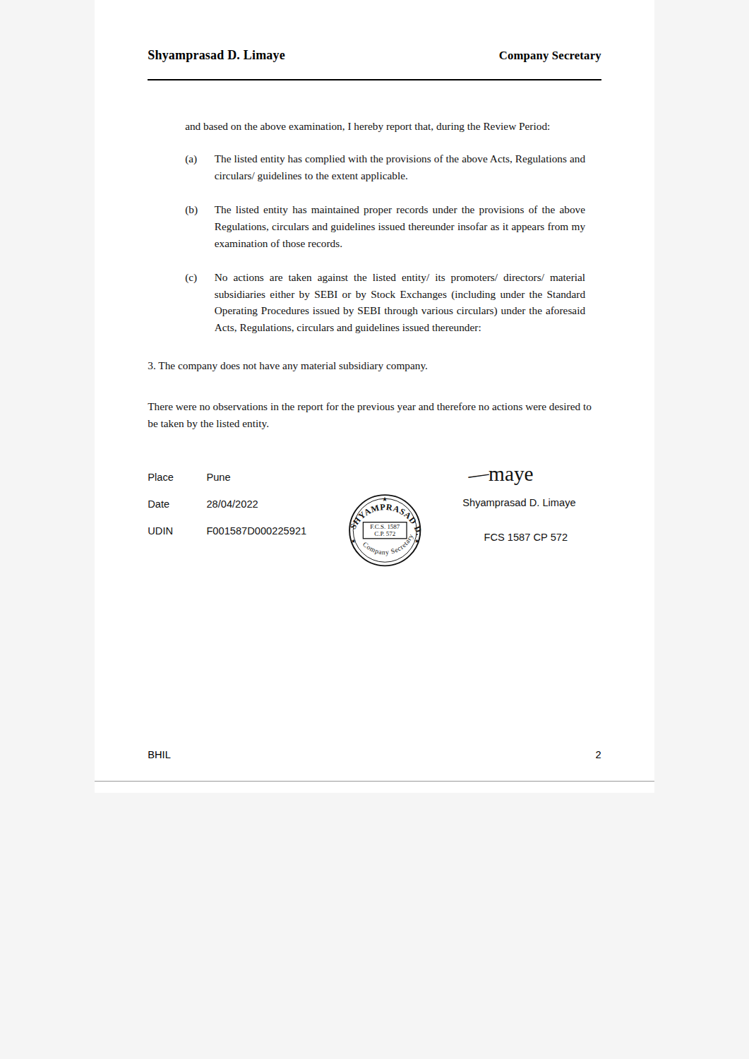Shyamprasad D. Limaye
Company Secretary
and based on the above examination, I hereby report that, during the Review Period:
The listed entity has complied with the provisions of the above Acts, Regulations and circulars/ guidelines to the extent applicable.
The listed entity has maintained proper records under the provisions of the above Regulations, circulars and guidelines issued thereunder insofar as it appears from my examination of those records.
No actions are taken against the listed entity/ its promoters/ directors/ material subsidiaries either by SEBI or by Stock Exchanges (including under the Standard Operating Procedures issued by SEBI through various circulars) under the aforesaid Acts, Regulations, circulars and guidelines issued thereunder:
3. The company does not have any material subsidiary company.
There were no observations in the report for the previous year and therefore no actions were desired to be taken by the listed entity.
Place Pune
Date 28/04/2022
UDIN F001587D000225921
SHYAMPRASAD D. LIMAYE Company Secretary F.C.S. 1587 C.P. 572 ★ ★ ★
—maye
Shyamprasad D. Limaye
FCS 1587 CP 572
BHIL
2